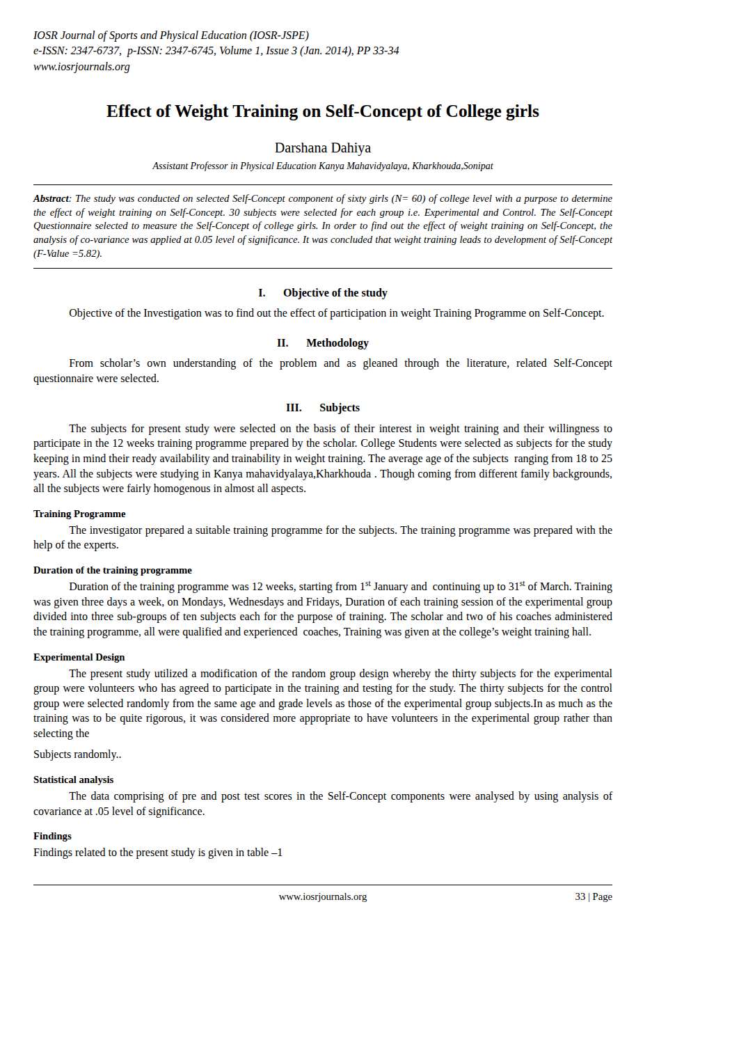IOSR Journal of Sports and Physical Education (IOSR-JSPE)
e-ISSN: 2347-6737, p-ISSN: 2347-6745, Volume 1, Issue 3 (Jan. 2014), PP 33-34
www.iosrjournals.org
Effect of Weight Training on Self-Concept of College girls
Darshana Dahiya
Assistant Professor in Physical Education Kanya Mahavidyalaya, Kharkhouda,Sonipat
Abstract: The study was conducted on selected Self-Concept component of sixty girls (N= 60) of college level with a purpose to determine the effect of weight training on Self-Concept. 30 subjects were selected for each group i.e. Experimental and Control. The Self-Concept Questionnaire selected to measure the Self-Concept of college girls. In order to find out the effect of weight training on Self-Concept, the analysis of co-variance was applied at 0.05 level of significance. It was concluded that weight training leads to development of Self-Concept (F-Value =5.82).
I. Objective of the study
Objective of the Investigation was to find out the effect of participation in weight Training Programme on Self-Concept.
II. Methodology
From scholar’s own understanding of the problem and as gleaned through the literature, related Self-Concept questionnaire were selected.
III. Subjects
The subjects for present study were selected on the basis of their interest in weight training and their willingness to participate in the 12 weeks training programme prepared by the scholar. College Students were selected as subjects for the study keeping in mind their ready availability and trainability in weight training. The average age of the subjects ranging from 18 to 25 years. All the subjects were studying in Kanya mahavidyalaya,Kharkhouda . Though coming from different family backgrounds, all the subjects were fairly homogenous in almost all aspects.
Training Programme
The investigator prepared a suitable training programme for the subjects. The training programme was prepared with the help of the experts.
Duration of the training programme
Duration of the training programme was 12 weeks, starting from 1st January and continuing up to 31st of March. Training was given three days a week, on Mondays, Wednesdays and Fridays, Duration of each training session of the experimental group divided into three sub-groups of ten subjects each for the purpose of training. The scholar and two of his coaches administered the training programme, all were qualified and experienced coaches, Training was given at the college’s weight training hall.
Experimental Design
The present study utilized a modification of the random group design whereby the thirty subjects for the experimental group were volunteers who has agreed to participate in the training and testing for the study. The thirty subjects for the control group were selected randomly from the same age and grade levels as those of the experimental group subjects.In as much as the training was to be quite rigorous, it was considered more appropriate to have volunteers in the experimental group rather than selecting the
Subjects randomly..
Statistical analysis
The data comprising of pre and post test scores in the Self-Concept components were analysed by using analysis of covariance at .05 level of significance.
Findings
Findings related to the present study is given in table –1
www.iosrjournals.org
33 | Page